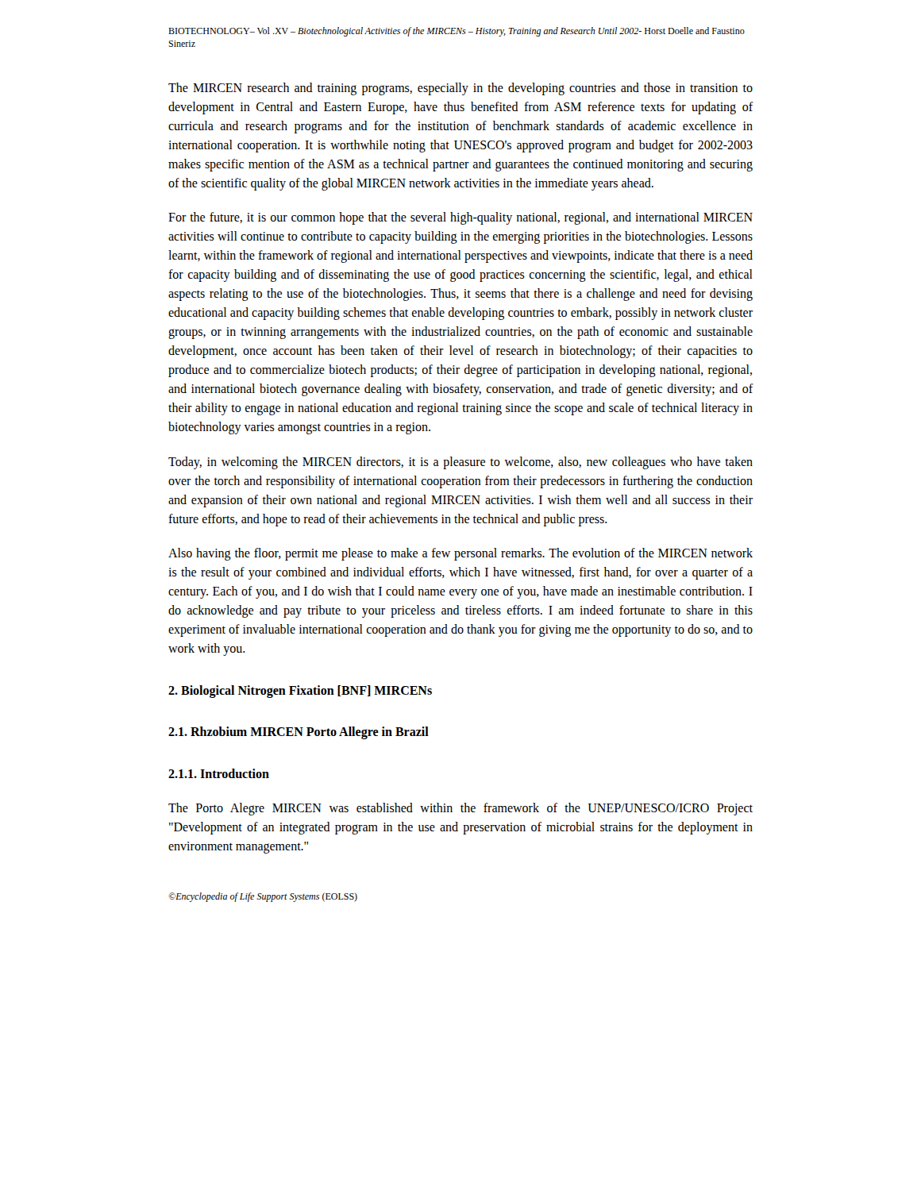BIOTECHNOLOGY– Vol .XV – Biotechnological Activities of the MIRCENs – History, Training and Research Until 2002- Horst Doelle and Faustino Sineriz
The MIRCEN research and training programs, especially in the developing countries and those in transition to development in Central and Eastern Europe, have thus benefited from ASM reference texts for updating of curricula and research programs and for the institution of benchmark standards of academic excellence in international cooperation. It is worthwhile noting that UNESCO's approved program and budget for 2002-2003 makes specific mention of the ASM as a technical partner and guarantees the continued monitoring and securing of the scientific quality of the global MIRCEN network activities in the immediate years ahead.
For the future, it is our common hope that the several high-quality national, regional, and international MIRCEN activities will continue to contribute to capacity building in the emerging priorities in the biotechnologies. Lessons learnt, within the framework of regional and international perspectives and viewpoints, indicate that there is a need for capacity building and of disseminating the use of good practices concerning the scientific, legal, and ethical aspects relating to the use of the biotechnologies. Thus, it seems that there is a challenge and need for devising educational and capacity building schemes that enable developing countries to embark, possibly in network cluster groups, or in twinning arrangements with the industrialized countries, on the path of economic and sustainable development, once account has been taken of their level of research in biotechnology; of their capacities to produce and to commercialize biotech products; of their degree of participation in developing national, regional, and international biotech governance dealing with biosafety, conservation, and trade of genetic diversity; and of their ability to engage in national education and regional training since the scope and scale of technical literacy in biotechnology varies amongst countries in a region.
Today, in welcoming the MIRCEN directors, it is a pleasure to welcome, also, new colleagues who have taken over the torch and responsibility of international cooperation from their predecessors in furthering the conduction and expansion of their own national and regional MIRCEN activities. I wish them well and all success in their future efforts, and hope to read of their achievements in the technical and public press.
Also having the floor, permit me please to make a few personal remarks. The evolution of the MIRCEN network is the result of your combined and individual efforts, which I have witnessed, first hand, for over a quarter of a century. Each of you, and I do wish that I could name every one of you, have made an inestimable contribution. I do acknowledge and pay tribute to your priceless and tireless efforts. I am indeed fortunate to share in this experiment of invaluable international cooperation and do thank you for giving me the opportunity to do so, and to work with you.
2. Biological Nitrogen Fixation [BNF] MIRCENs
2.1. Rhzobium MIRCEN Porto Allegre in Brazil
2.1.1. Introduction
The Porto Alegre MIRCEN was established within the framework of the UNEP/UNESCO/ICRO Project "Development of an integrated program in the use and preservation of microbial strains for the deployment in environment management."
©Encyclopedia of Life Support Systems (EOLSS)